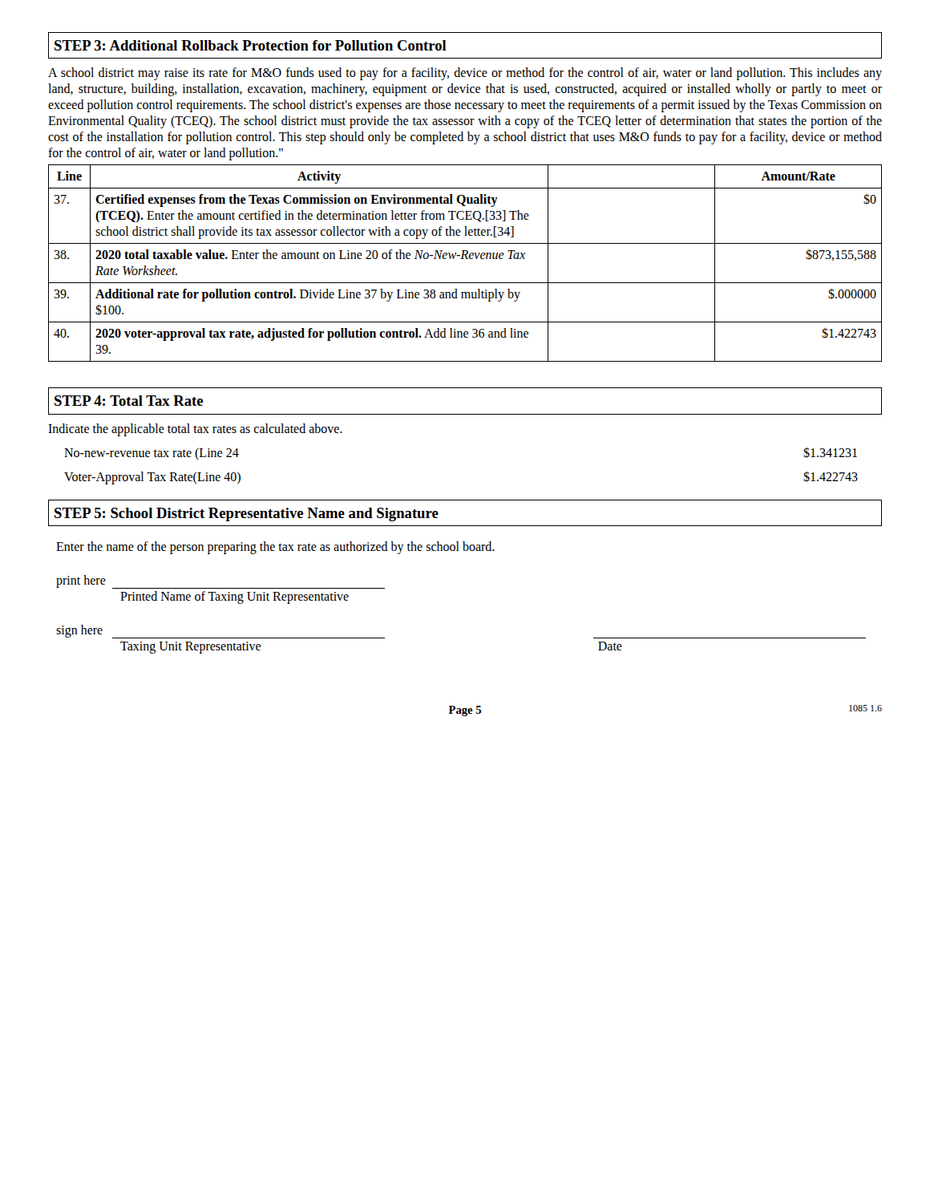STEP 3: Additional Rollback Protection for Pollution Control
A school district may raise its rate for M&O funds used to pay for a facility, device or method for the control of air, water or land pollution. This includes any land, structure, building, installation, excavation, machinery, equipment or device that is used, constructed, acquired or installed wholly or partly to meet or exceed pollution control requirements. The school district's expenses are those necessary to meet the requirements of a permit issued by the Texas Commission on Environmental Quality (TCEQ). The school district must provide the tax assessor with a copy of the TCEQ letter of determination that states the portion of the cost of the installation for pollution control. This step should only be completed by a school district that uses M&O funds to pay for a facility, device or method for the control of air, water or land pollution."
| Line | Activity | | Amount/Rate |
| --- | --- | --- | --- |
| 37. | Certified expenses from the Texas Commission on Environmental Quality (TCEQ). Enter the amount certified in the determination letter from TCEQ.[33] The school district shall provide its tax assessor collector with a copy of the letter.[34] | | $0 |
| 38. | 2020 total taxable value. Enter the amount on Line 20 of the No-New-Revenue Tax Rate Worksheet. | | $873,155,588 |
| 39. | Additional rate for pollution control. Divide Line 37 by Line 38 and multiply by $100. | | $.000000 |
| 40. | 2020 voter-approval tax rate, adjusted for pollution control. Add line 36 and line 39. | | $1.422743 |
STEP 4: Total Tax Rate
Indicate the applicable total tax rates as calculated above.
No-new-revenue tax rate (Line 24 $1.341231
Voter-Approval Tax Rate(Line 40) $1.422743
STEP 5: School District Representative Name and Signature
Enter the name of the person preparing the tax rate as authorized by the school board.
print here Printed Name of Taxing Unit Representative
sign here Taxing Unit RepresentativeDate
Page 5
1085 1.6